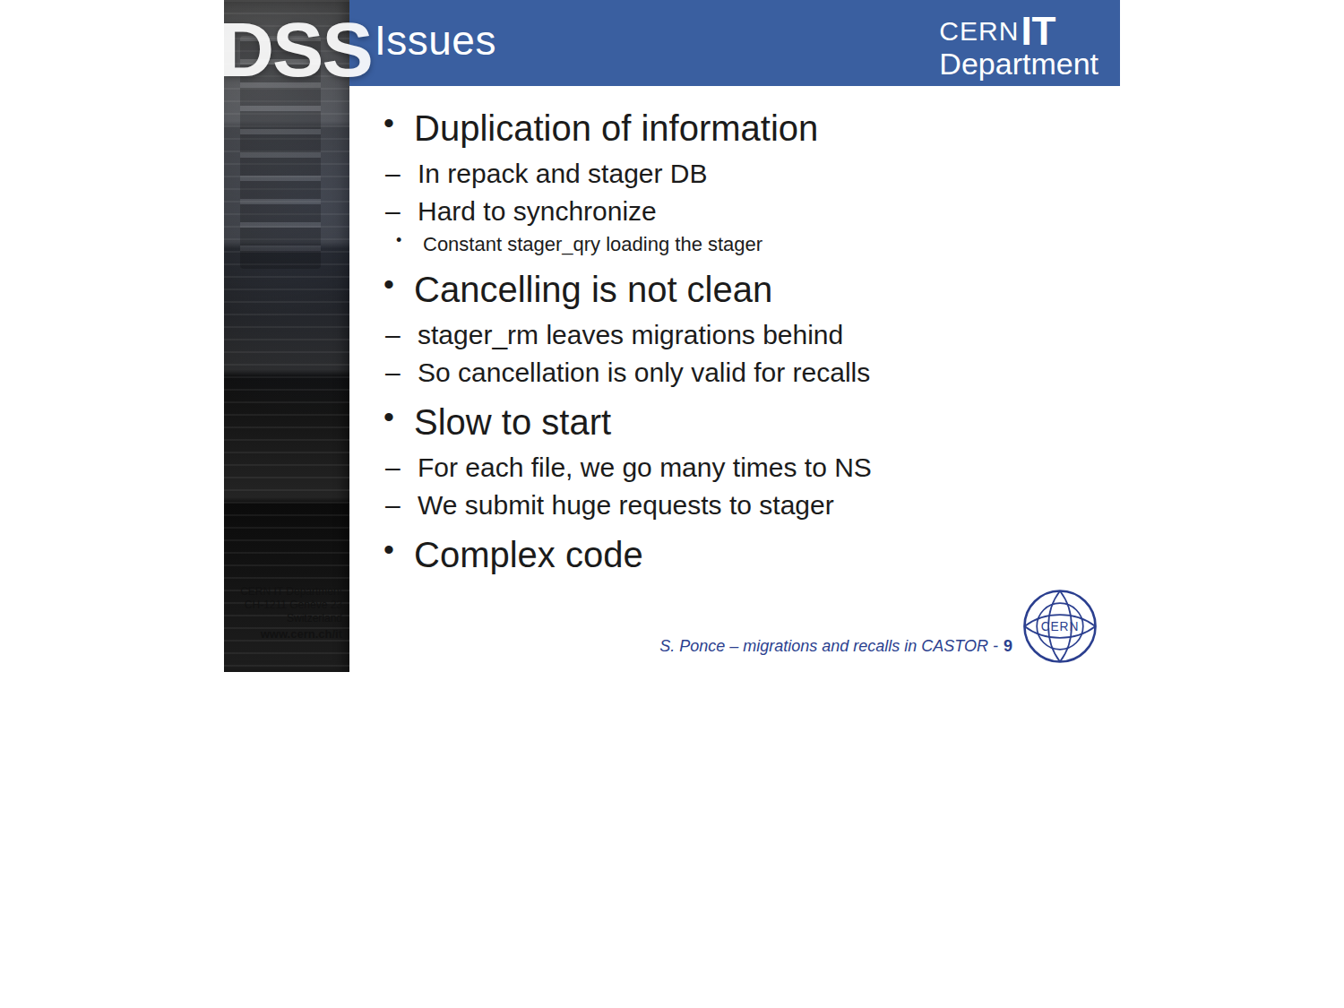Issues
DSS
CERN IT Department
Duplication of information
In repack and stager DB
Hard to synchronize
Constant stager_qry loading the stager
Cancelling is not clean
stager_rm leaves migrations behind
So cancellation is only valid for recalls
Slow to start
For each file, we go many times to NS
We submit huge requests to stager
Complex code
CERN IT Department
CH-1211 Genève 23
Switzerland www.cern.ch/it
S. Ponce – migrations and recalls in CASTOR -9
CERN